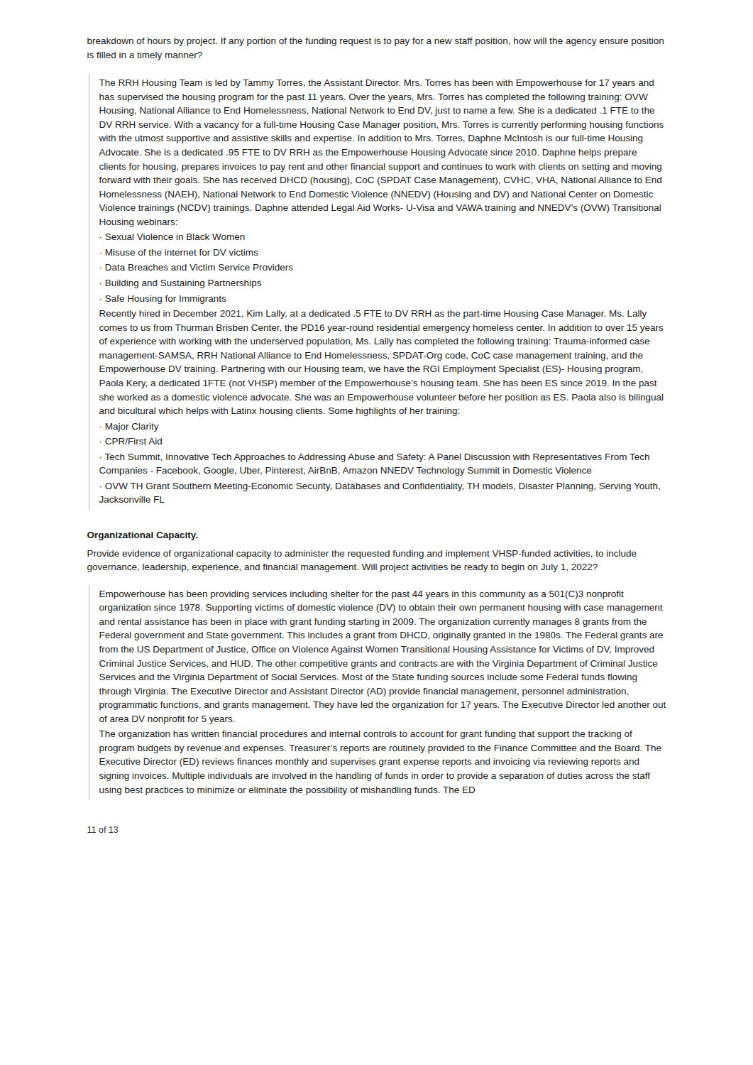breakdown of hours by project. If any portion of the funding request is to pay for a new staff position, how will the agency ensure position is filled in a timely manner?
The RRH Housing Team is led by Tammy Torres, the Assistant Director. Mrs. Torres has been with Empowerhouse for 17 years and has supervised the housing program for the past 11 years. Over the years, Mrs. Torres has completed the following training: OVW Housing, National Alliance to End Homelessness, National Network to End DV, just to name a few. She is a dedicated .1 FTE to the DV RRH service. With a vacancy for a full-time Housing Case Manager position, Mrs. Torres is currently performing housing functions with the utmost supportive and assistive skills and expertise. In addition to Mrs. Torres, Daphne McIntosh is our full-time Housing Advocate. She is a dedicated .95 FTE to DV RRH as the Empowerhouse Housing Advocate since 2010. Daphne helps prepare clients for housing, prepares invoices to pay rent and other financial support and continues to work with clients on setting and moving forward with their goals. She has received DHCD (housing), CoC (SPDAT Case Management), CVHC, VHA, National Alliance to End Homelessness (NAEH), National Network to End Domestic Violence (NNEDV) (Housing and DV) and National Center on Domestic Violence trainings (NCDV) trainings. Daphne attended Legal Aid Works- U-Visa and VAWA training and NNEDV’s (OVW) Transitional Housing webinars:
· Sexual Violence in Black Women
· Misuse of the internet for DV victims
· Data Breaches and Victim Service Providers
· Building and Sustaining Partnerships
· Safe Housing for Immigrants
Recently hired in December 2021, Kim Lally, at a dedicated .5 FTE to DV RRH as the part-time Housing Case Manager. Ms. Lally comes to us from Thurman Brisben Center, the PD16 year-round residential emergency homeless center. In addition to over 15 years of experience with working with the underserved population, Ms. Lally has completed the following training: Trauma-informed case management-SAMSA, RRH National Alliance to End Homelessness, SPDAT-Org code, CoC case management training, and the Empowerhouse DV training. Partnering with our Housing team, we have the RGI Employment Specialist (ES)- Housing program, Paola Kery, a dedicated 1FTE (not VHSP) member of the Empowerhouse’s housing team. She has been ES since 2019. In the past she worked as a domestic violence advocate. She was an Empowerhouse volunteer before her position as ES. Paola also is bilingual and bicultural which helps with Latinx housing clients. Some highlights of her training:
· Major Clarity
· CPR/First Aid
· Tech Summit, Innovative Tech Approaches to Addressing Abuse and Safety: A Panel Discussion with Representatives From Tech Companies - Facebook, Google, Uber, Pinterest, AirBnB, Amazon NNEDV Technology Summit in Domestic Violence
· OVW TH Grant Southern Meeting-Economic Security, Databases and Confidentiality, TH models, Disaster Planning, Serving Youth, Jacksonville FL
Organizational Capacity.
Provide evidence of organizational capacity to administer the requested funding and implement VHSP-funded activities, to include governance, leadership, experience, and financial management. Will project activities be ready to begin on July 1, 2022?
Empowerhouse has been providing services including shelter for the past 44 years in this community as a 501(C)3 nonprofit organization since 1978. Supporting victims of domestic violence (DV) to obtain their own permanent housing with case management and rental assistance has been in place with grant funding starting in 2009. The organization currently manages 8 grants from the Federal government and State government. This includes a grant from DHCD, originally granted in the 1980s. The Federal grants are from the US Department of Justice, Office on Violence Against Women Transitional Housing Assistance for Victims of DV, Improved Criminal Justice Services, and HUD. The other competitive grants and contracts are with the Virginia Department of Criminal Justice Services and the Virginia Department of Social Services. Most of the State funding sources include some Federal funds flowing through Virginia. The Executive Director and Assistant Director (AD) provide financial management, personnel administration, programmatic functions, and grants management. They have led the organization for 17 years. The Executive Director led another out of area DV nonprofit for 5 years.
The organization has written financial procedures and internal controls to account for grant funding that support the tracking of program budgets by revenue and expenses. Treasurer’s reports are routinely provided to the Finance Committee and the Board. The Executive Director (ED) reviews finances monthly and supervises grant expense reports and invoicing via reviewing reports and signing invoices. Multiple individuals are involved in the handling of funds in order to provide a separation of duties across the staff using best practices to minimize or eliminate the possibility of mishandling funds. The ED
11 of 13